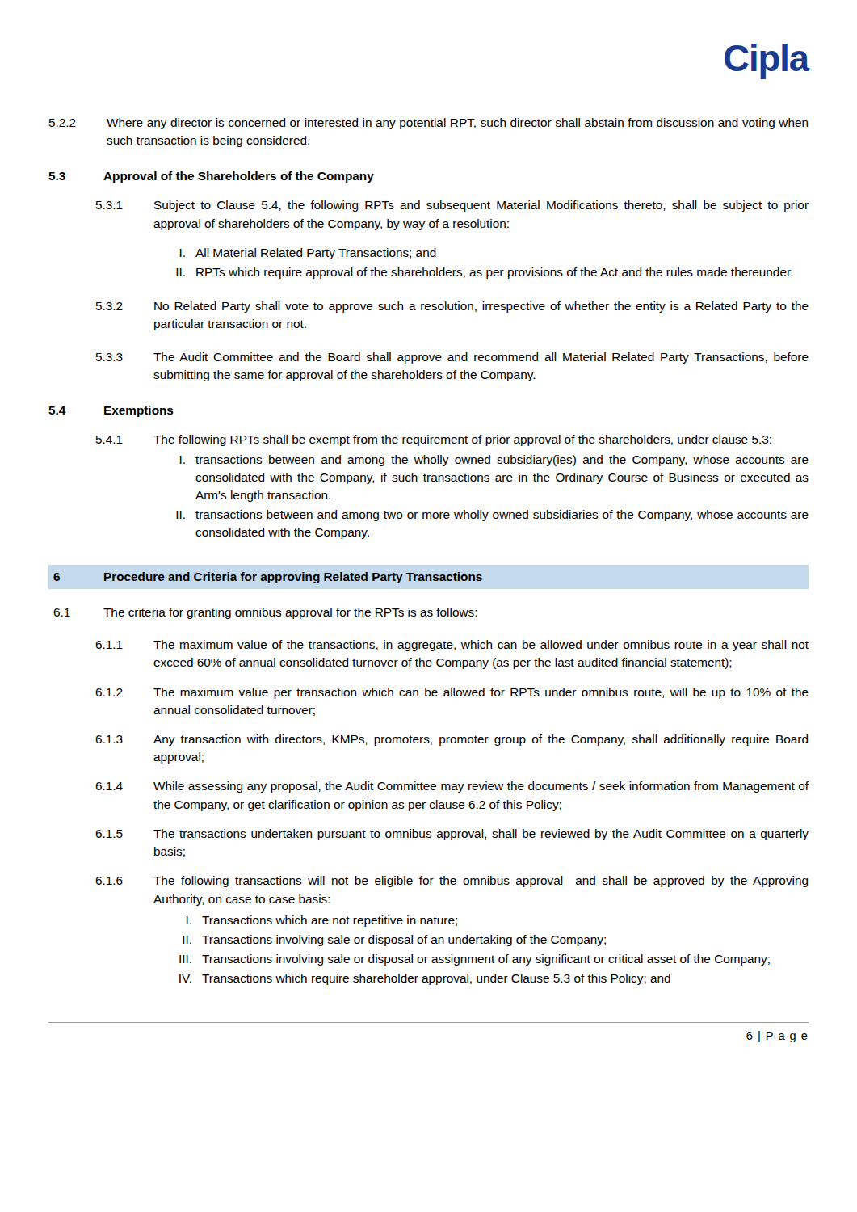Cipla
5.2.2
Where any director is concerned or interested in any potential RPT, such director shall abstain from discussion and voting when such transaction is being considered.
5.3
Approval of the Shareholders of the Company
5.3.1
Subject to Clause 5.4, the following RPTs and subsequent Material Modifications thereto, shall be subject to prior approval of shareholders of the Company, by way of a resolution:
I. All Material Related Party Transactions; and
II. RPTs which require approval of the shareholders, as per provisions of the Act and the rules made thereunder.
5.3.2
No Related Party shall vote to approve such a resolution, irrespective of whether the entity is a Related Party to the particular transaction or not.
5.3.3
The Audit Committee and the Board shall approve and recommend all Material Related Party Transactions, before submitting the same for approval of the shareholders of the Company.
5.4
Exemptions
5.4.1
The following RPTs shall be exempt from the requirement of prior approval of the shareholders, under clause 5.3:
I. transactions between and among the wholly owned subsidiary(ies) and the Company, whose accounts are consolidated with the Company, if such transactions are in the Ordinary Course of Business or executed as Arm's length transaction.
II. transactions between and among two or more wholly owned subsidiaries of the Company, whose accounts are consolidated with the Company.
6
Procedure and Criteria for approving Related Party Transactions
6.1
The criteria for granting omnibus approval for the RPTs is as follows:
6.1.1
The maximum value of the transactions, in aggregate, which can be allowed under omnibus route in a year shall not exceed 60% of annual consolidated turnover of the Company (as per the last audited financial statement);
6.1.2
The maximum value per transaction which can be allowed for RPTs under omnibus route, will be up to 10% of the annual consolidated turnover;
6.1.3
Any transaction with directors, KMPs, promoters, promoter group of the Company, shall additionally require Board approval;
6.1.4
While assessing any proposal, the Audit Committee may review the documents / seek information from Management of the Company, or get clarification or opinion as per clause 6.2 of this Policy;
6.1.5
The transactions undertaken pursuant to omnibus approval, shall be reviewed by the Audit Committee on a quarterly basis;
6.1.6
The following transactions will not be eligible for the omnibus approval and shall be approved by the Approving Authority, on case to case basis:
I. Transactions which are not repetitive in nature;
II. Transactions involving sale or disposal of an undertaking of the Company;
III. Transactions involving sale or disposal or assignment of any significant or critical asset of the Company;
IV. Transactions which require shareholder approval, under Clause 5.3 of this Policy; and
6 | P a g e